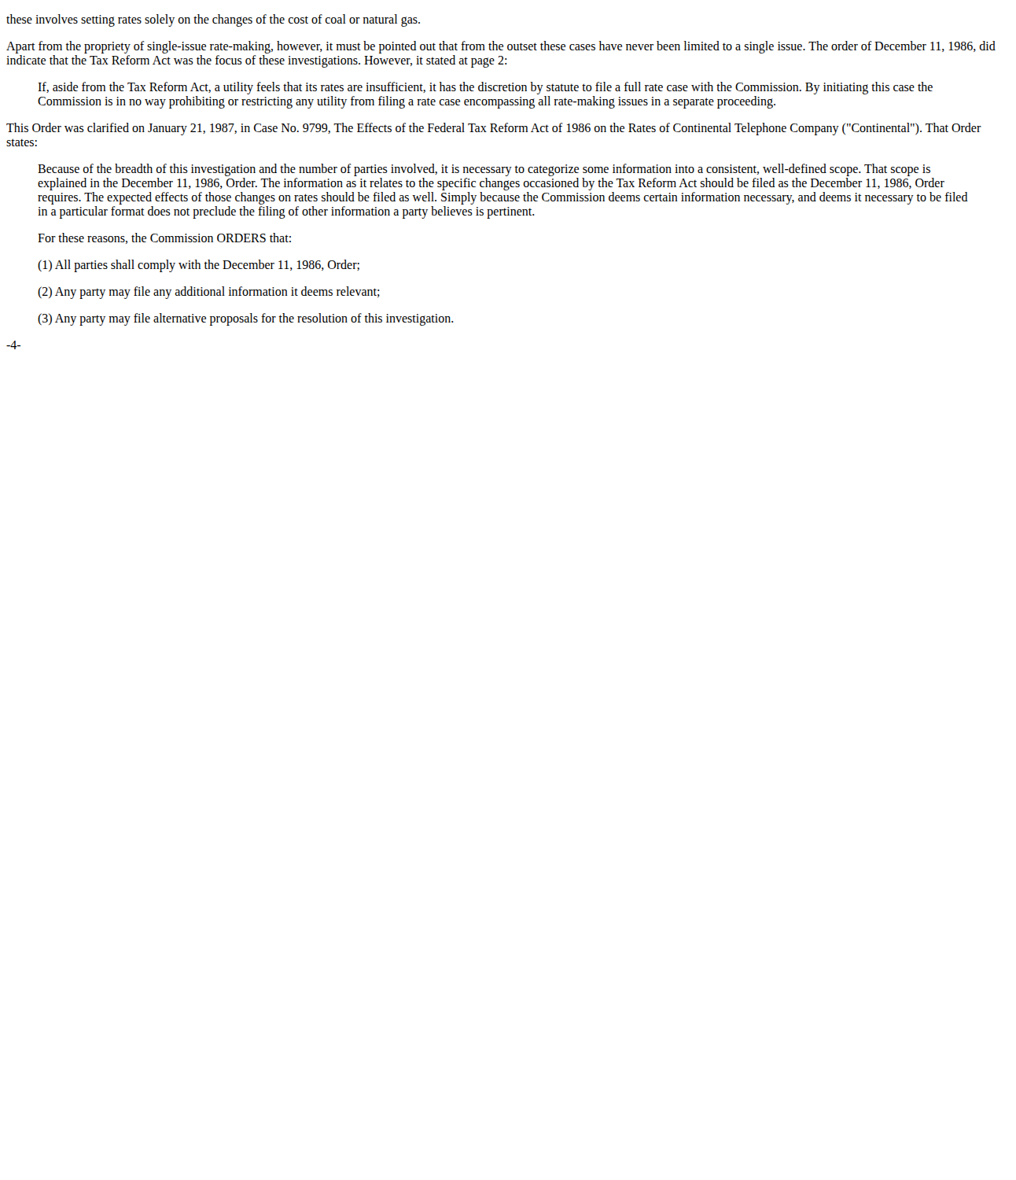these involves setting rates solely on the changes of the cost of coal or natural gas.
Apart from the propriety of single-issue rate-making, however, it must be pointed out that from the outset these cases have never been limited to a single issue. The order of December 11, 1986, did indicate that the Tax Reform Act was the focus of these investigations. However, it stated at page 2:
If, aside from the Tax Reform Act, a utility feels that its rates are insufficient, it has the discretion by statute to file a full rate case with the Commission. By initiating this case the Commission is in no way prohibiting or restricting any utility from filing a rate case encompassing all rate-making issues in a separate proceeding.
This Order was clarified on January 21, 1987, in Case No. 9799, The Effects of the Federal Tax Reform Act of 1986 on the Rates of Continental Telephone Company ("Continental"). That Order states:
Because of the breadth of this investigation and the number of parties involved, it is necessary to categorize some information into a consistent, well-defined scope. That scope is explained in the December 11, 1986, Order. The information as it relates to the specific changes occasioned by the Tax Reform Act should be filed as the December 11, 1986, Order requires. The expected effects of those changes on rates should be filed as well. Simply because the Commission deems certain information necessary, and deems it necessary to be filed in a particular format does not preclude the filing of other information a party believes is pertinent.
For these reasons, the Commission ORDERS that:
(1) All parties shall comply with the December 11, 1986, Order;
(2) Any party may file any additional information it deems relevant;
(3) Any party may file alternative proposals for the resolution of this investigation.
-4-